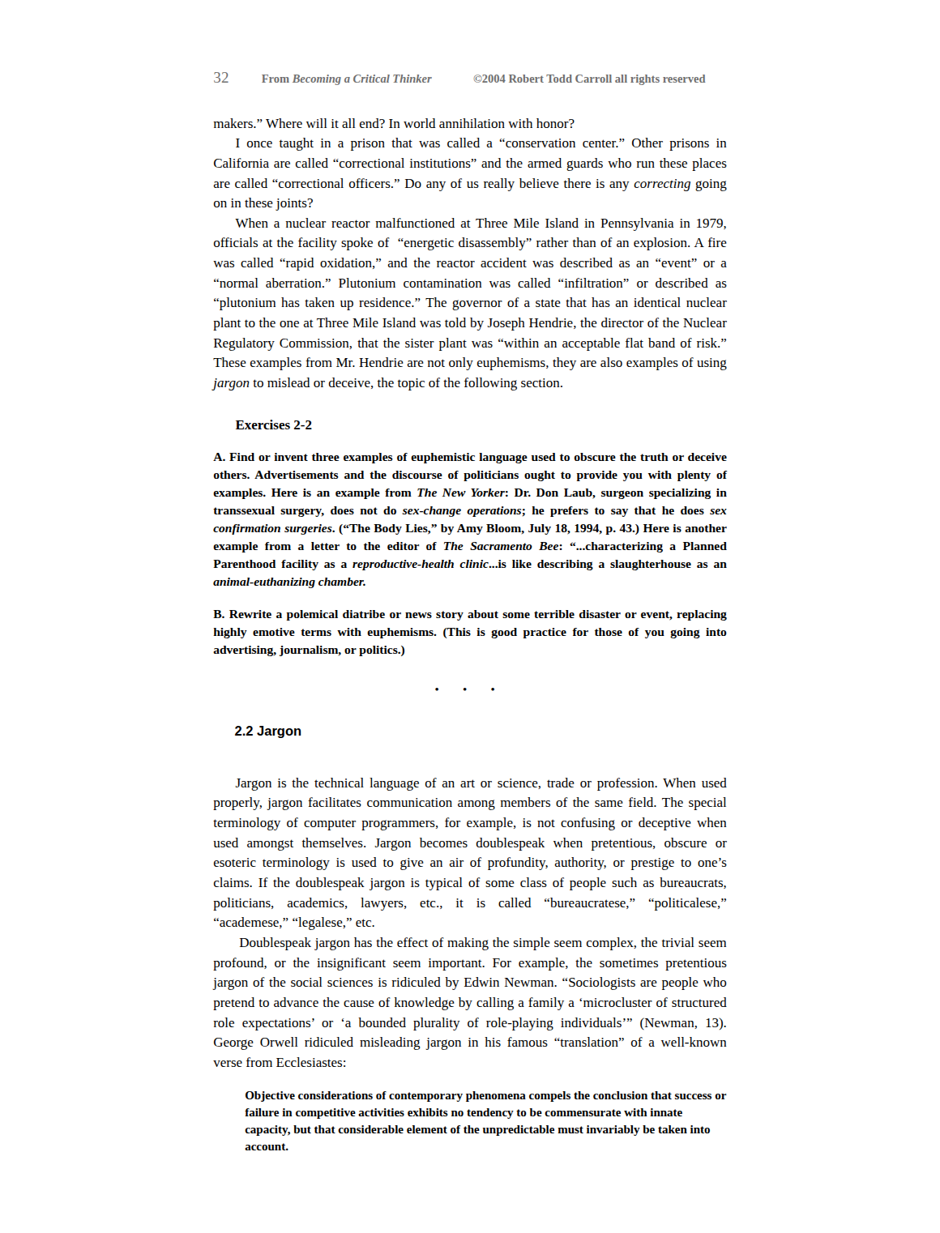32 From Becoming a Critical Thinker ©2004 Robert Todd Carroll all rights reserved
makers.” Where will it all end? In world annihilation with honor?
I once taught in a prison that was called a “conservation center.” Other prisons in California are called “correctional institutions” and the armed guards who run these places are called “correctional officers.” Do any of us really believe there is any correcting going on in these joints?
When a nuclear reactor malfunctioned at Three Mile Island in Pennsylvania in 1979, officials at the facility spoke of “energetic disassembly” rather than of an explosion. A fire was called “rapid oxidation,” and the reactor accident was described as an “event” or a “normal aberration.” Plutonium contamination was called “infiltration” or described as “plutonium has taken up residence.” The governor of a state that has an identical nuclear plant to the one at Three Mile Island was told by Joseph Hendrie, the director of the Nuclear Regulatory Commission, that the sister plant was “within an acceptable flat band of risk.” These examples from Mr. Hendrie are not only euphemisms, they are also examples of using jargon to mislead or deceive, the topic of the following section.
Exercises 2-2
A. Find or invent three examples of euphemistic language used to obscure the truth or deceive others. Advertisements and the discourse of politicians ought to provide you with plenty of examples. Here is an example from The New Yorker: Dr. Don Laub, surgeon specializing in transsexual surgery, does not do sex-change operations; he prefers to say that he does sex confirmation surgeries. (“The Body Lies,” by Amy Bloom, July 18, 1994, p. 43.) Here is another example from a letter to the editor of The Sacramento Bee: “...characterizing a Planned Parenthood facility as a reproductive-health clinic...is like describing a slaughterhouse as an animal-euthanizing chamber.
B. Rewrite a polemical diatribe or news story about some terrible disaster or event, replacing highly emotive terms with euphemisms. (This is good practice for those of you going into advertising, journalism, or politics.)
• • •
2.2 Jargon
Jargon is the technical language of an art or science, trade or profession. When used properly, jargon facilitates communication among members of the same field. The special terminology of computer programmers, for example, is not confusing or deceptive when used amongst themselves. Jargon becomes doublespeak when pretentious, obscure or esoteric terminology is used to give an air of profundity, authority, or prestige to one’s claims. If the doublespeak jargon is typical of some class of people such as bureaucrats, politicians, academics, lawyers, etc., it is called “bureaucratese,” “politicalese,” “academese,” “legalese,” etc.
Doublespeak jargon has the effect of making the simple seem complex, the trivial seem profound, or the insignificant seem important. For example, the sometimes pretentious jargon of the social sciences is ridiculed by Edwin Newman. “Sociologists are people who pretend to advance the cause of knowledge by calling a family a ‘microcluster of structured role expectations’ or ‘a bounded plurality of role-playing individuals’” (Newman, 13). George Orwell ridiculed misleading jargon in his famous “translation” of a well-known verse from Ecclesiastes:
Objective considerations of contemporary phenomena compels the conclusion that success or failure in competitive activities exhibits no tendency to be commensurate with innate capacity, but that considerable element of the unpredictable must invariably be taken into account.